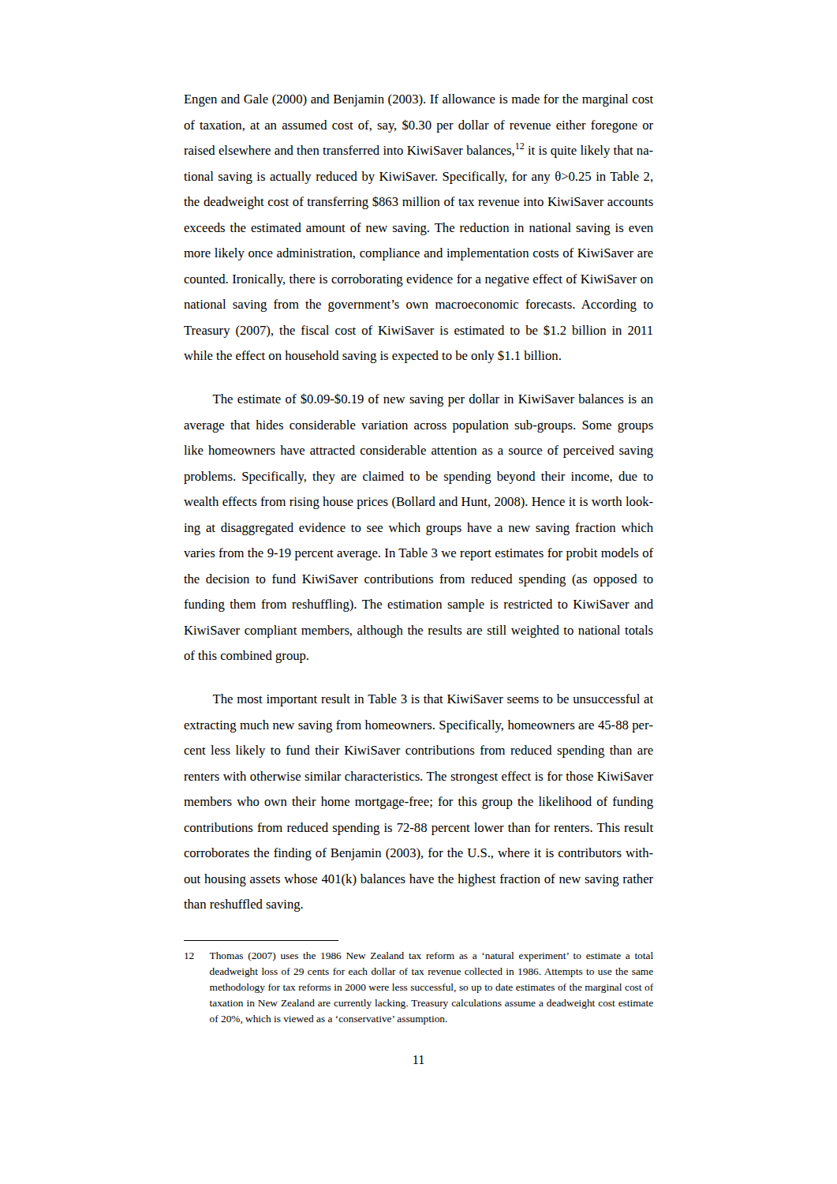Engen and Gale (2000) and Benjamin (2003). If allowance is made for the marginal cost of taxation, at an assumed cost of, say, $0.30 per dollar of revenue either foregone or raised elsewhere and then transferred into KiwiSaver balances,12 it is quite likely that national saving is actually reduced by KiwiSaver. Specifically, for any θ>0.25 in Table 2, the deadweight cost of transferring $863 million of tax revenue into KiwiSaver accounts exceeds the estimated amount of new saving. The reduction in national saving is even more likely once administration, compliance and implementation costs of KiwiSaver are counted. Ironically, there is corroborating evidence for a negative effect of KiwiSaver on national saving from the government’s own macroeconomic forecasts. According to Treasury (2007), the fiscal cost of KiwiSaver is estimated to be $1.2 billion in 2011 while the effect on household saving is expected to be only $1.1 billion.
The estimate of $0.09-$0.19 of new saving per dollar in KiwiSaver balances is an average that hides considerable variation across population sub-groups. Some groups like homeowners have attracted considerable attention as a source of perceived saving problems. Specifically, they are claimed to be spending beyond their income, due to wealth effects from rising house prices (Bollard and Hunt, 2008). Hence it is worth looking at disaggregated evidence to see which groups have a new saving fraction which varies from the 9-19 percent average. In Table 3 we report estimates for probit models of the decision to fund KiwiSaver contributions from reduced spending (as opposed to funding them from reshuffling). The estimation sample is restricted to KiwiSaver and KiwiSaver compliant members, although the results are still weighted to national totals of this combined group.
The most important result in Table 3 is that KiwiSaver seems to be unsuccessful at extracting much new saving from homeowners. Specifically, homeowners are 45-88 percent less likely to fund their KiwiSaver contributions from reduced spending than are renters with otherwise similar characteristics. The strongest effect is for those KiwiSaver members who own their home mortgage-free; for this group the likelihood of funding contributions from reduced spending is 72-88 percent lower than for renters. This result corroborates the finding of Benjamin (2003), for the U.S., where it is contributors without housing assets whose 401(k) balances have the highest fraction of new saving rather than reshuffled saving.
12
Thomas (2007) uses the 1986 New Zealand tax reform as a ‘natural experiment’ to estimate a total deadweight loss of 29 cents for each dollar of tax revenue collected in 1986. Attempts to use the same methodology for tax reforms in 2000 were less successful, so up to date estimates of the marginal cost of taxation in New Zealand are currently lacking. Treasury calculations assume a deadweight cost estimate of 20%, which is viewed as a ‘conservative’ assumption.
11